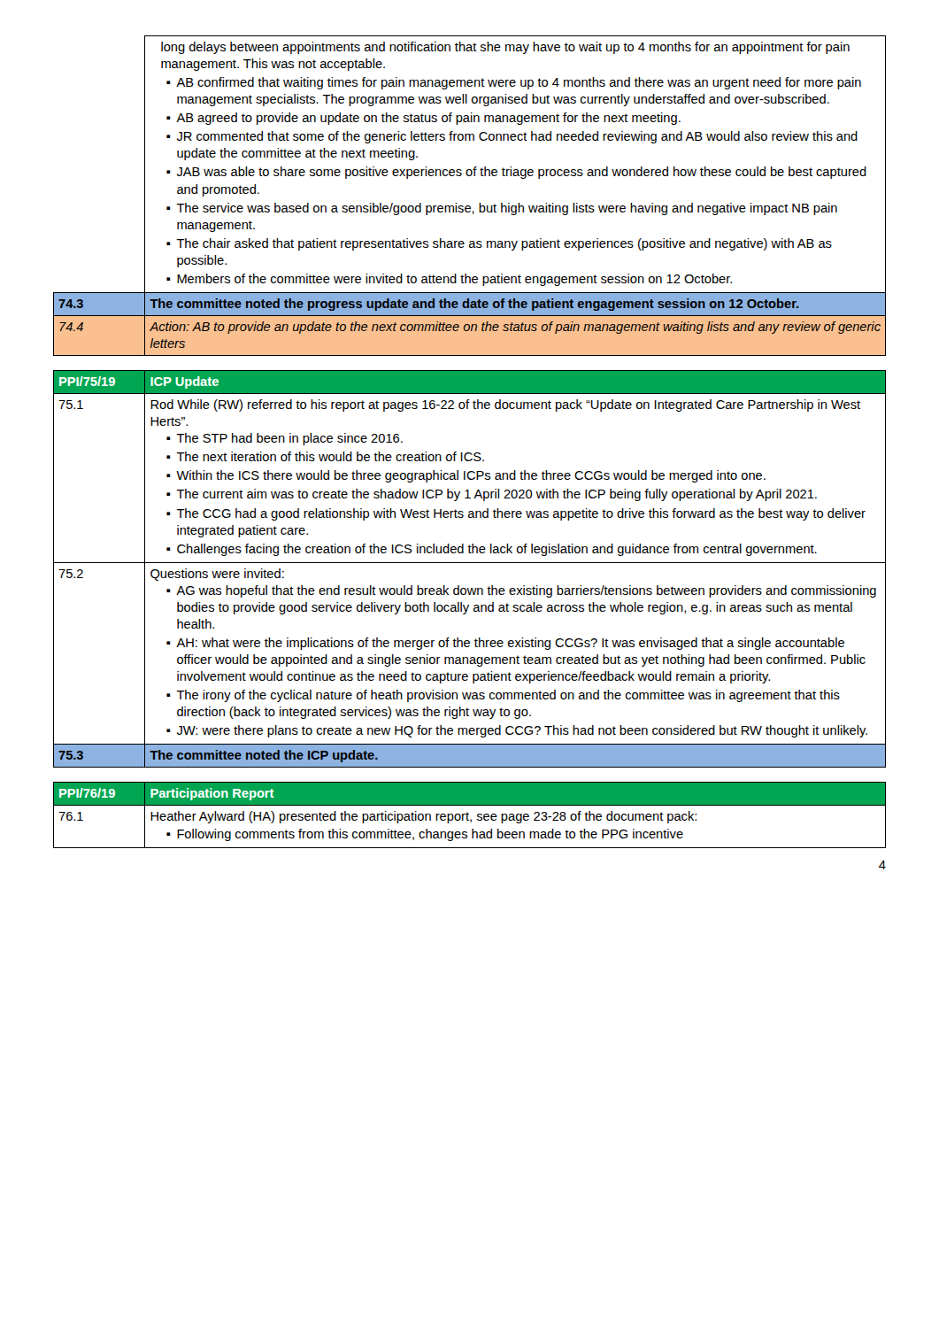| | long delays between appointments and notification that she may have to wait up to 4 months for an appointment for pain management. This was not acceptable. AB confirmed that waiting times for pain management were up to 4 months and there was an urgent need for more pain management specialists. The programme was well organised but was currently understaffed and over-subscribed. AB agreed to provide an update on the status of pain management for the next meeting. JR commented that some of the generic letters from Connect had needed reviewing and AB would also review this and update the committee at the next meeting. JAB was able to share some positive experiences of the triage process and wondered how these could be best captured and promoted. The service was based on a sensible/good premise, but high waiting lists were having and negative impact NB pain management. The chair asked that patient representatives share as many patient experiences (positive and negative) with AB as possible. Members of the committee were invited to attend the patient engagement session on 12 October. |
| 74.3 | The committee noted the progress update and the date of the patient engagement session on 12 October. |
| 74.4 | Action: AB to provide an update to the next committee on the status of pain management waiting lists and any review of generic letters |
| PPI/75/19 | ICP Update |
| 75.1 | Rod While (RW) referred to his report at pages 16-22 of the document pack “Update on Integrated Care Partnership in West Herts”. The STP had been in place since 2016. The next iteration of this would be the creation of ICS. Within the ICS there would be three geographical ICPs and the three CCGs would be merged into one. The current aim was to create the shadow ICP by 1 April 2020 with the ICP being fully operational by April 2021. The CCG had a good relationship with West Herts and there was appetite to drive this forward as the best way to deliver integrated patient care. Challenges facing the creation of the ICS included the lack of legislation and guidance from central government. |
| 75.2 | Questions were invited: AG was hopeful that the end result would break down the existing barriers/tensions between providers and commissioning bodies to provide good service delivery both locally and at scale across the whole region, e.g. in areas such as mental health. AH: what were the implications of the merger of the three existing CCGs? It was envisaged that a single accountable officer would be appointed and a single senior management team created but as yet nothing had been confirmed. Public involvement would continue as the need to capture patient experience/feedback would remain a priority. The irony of the cyclical nature of heath provision was commented on and the committee was in agreement that this direction (back to integrated services) was the right way to go. JW: were there plans to create a new HQ for the merged CCG? This had not been considered but RW thought it unlikely. |
| 75.3 | The committee noted the ICP update. |
| PPI/76/19 | Participation Report |
| 76.1 | Heather Aylward (HA) presented the participation report, see page 23-28 of the document pack: Following comments from this committee, changes had been made to the PPG incentive |
4